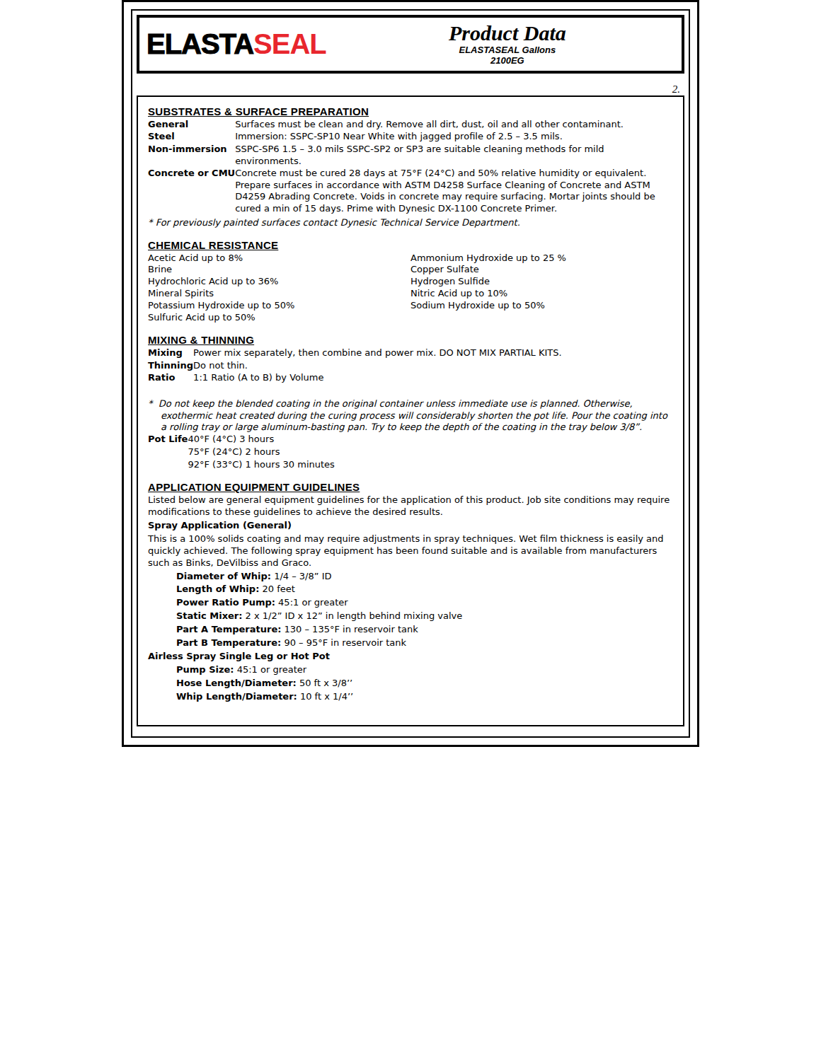ELASTA SEAL
Product Data
ELASTASEAL Gallons
2100EG
2.
SUBSTRATES & SURFACE PREPARATION
| General | Surfaces must be clean and dry. Remove all dirt, dust, oil and all other contaminant. |
| Steel | Immersion: SSPC-SP10 Near White with jagged profile of 2.5 – 3.5 mils. |
| Non-immersion | SSPC-SP6 1.5 – 3.0 mils SSPC-SP2 or SP3 are suitable cleaning methods for mild environments. |
| Concrete or CMU | Concrete must be cured 28 days at 75°F (24°C) and 50% relative humidity or equivalent. Prepare surfaces in accordance with ASTM D4258 Surface Cleaning of Concrete and ASTM D4259 Abrading Concrete. Voids in concrete may require surfacing. Mortar joints should be cured a min of 15 days. Prime with Dynesic DX-1100 Concrete Primer. |
* For previously painted surfaces contact Dynesic Technical Service Department.
CHEMICAL RESISTANCE
| Acetic Acid up to 8% | Ammonium Hydroxide up to 25 % |
| Brine | Copper Sulfate |
| Hydrochloric Acid up to 36% | Hydrogen Sulfide |
| Mineral Spirits | Nitric Acid up to 10% |
| Potassium Hydroxide up to 50% | Sodium Hydroxide up to 50% |
| Sulfuric Acid up to 50% | |
MIXING & THINNING
| Mixing | Power mix separately, then combine and power mix. DO NOT MIX PARTIAL KITS. |
| Thinning | Do not thin. |
| Ratio | 1:1 Ratio (A to B) by Volume |
* Do not keep the blended coating in the original container unless immediate use is planned. Otherwise, exothermic heat created during the curing process will considerably shorten the pot life. Pour the coating into a rolling tray or large aluminum-basting pan. Try to keep the depth of the coating in the tray below 3/8”.
| Pot Life | 40°F (4°C) 3 hours |
| | 75°F (24°C) 2 hours |
| | 92°F (33°C) 1 hours 30 minutes |
APPLICATION EQUIPMENT GUIDELINES
Listed below are general equipment guidelines for the application of this product. Job site conditions may require modifications to these guidelines to achieve the desired results.
Spray Application (General)
This is a 100% solids coating and may require adjustments in spray techniques. Wet film thickness is easily and quickly achieved. The following spray equipment has been found suitable and is available from manufacturers such as Binks, DeVilbiss and Graco.
Diameter of Whip: 1/4 – 3/8” ID
Length of Whip: 20 feet
Power Ratio Pump: 45:1 or greater
Static Mixer: 2 x 1/2” ID x 12” in length behind mixing valve
Part A Temperature: 130 – 135°F in reservoir tank
Part B Temperature: 90 – 95°F in reservoir tank
Airless Spray Single Leg or Hot Pot
Pump Size: 45:1 or greater
Hose Length/Diameter: 50 ft x 3/8’’
Whip Length/Diameter: 10 ft x 1/4’’